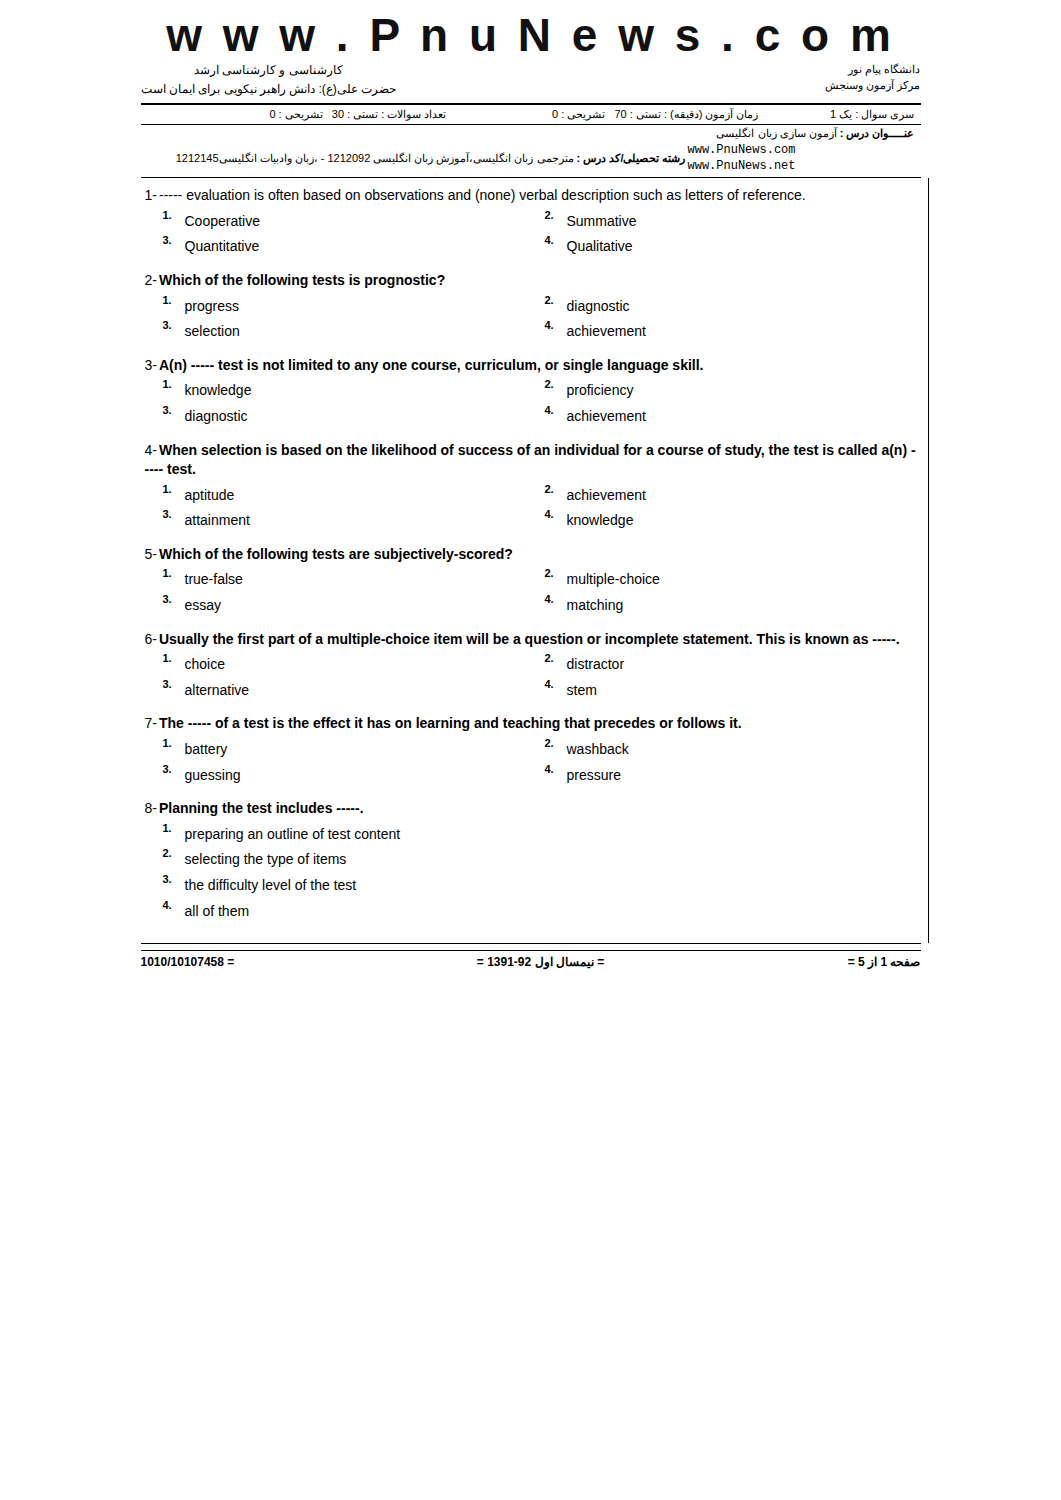w w w . P n u N e w s . c o m
دانشگاه پیام نور
مرکز آزمون وسنجش
کارشناسی و کارشناسی ارشد
حضرت علی(ع): دانش راهبر نیکویی برای ایمان است
| سری سوال : یک 1 | زمان آزمون (دقیقه) : تستی : 70 تشریحی : 0 | تعداد سوالات : تستی : 30 تشریحی : 0 |
عنـــــوان درس : آزمون سازی زبان انگلیسی
| www.PnuNews.com www.PnuNews.net | رشته تحصیلی/کد درس : مترجمی زبان انگلیسی،آموزش زبان انگلیسی 1212092 - ،زبان وادبیات انگلیسی1212145 |
----- evaluation is often based on observations and (none) verbal description such as letters of reference.
1. Cooperative
2. Summative
3. Quantitative
4. Qualitative
Which of the following tests is prognostic?
1. progress
2. diagnostic
3. selection
4. achievement
A(n) ----- test is not limited to any one course, curriculum, or single language skill.
1. knowledge
2. proficiency
3. diagnostic
4. achievement
When selection is based on the likelihood of success of an individual for a course of study, the test is called a(n) ----- test.
1. aptitude
2. achievement
3. attainment
4. knowledge
Which of the following tests are subjectively-scored?
1. true-false
2. multiple-choice
3. essay
4. matching
Usually the first part of a multiple-choice item will be a question or incomplete statement. This is known as -----.
1. choice
2. distractor
3. alternative
4. stem
The ----- of a test is the effect it has on learning and teaching that precedes or follows it.
1. battery
2. washback
3. guessing
4. pressure
Planning the test includes -----.
1. preparing an outline of test content
2. selecting the type of items
3. the difficulty level of the test
4. all of them
صفحه 1 از 5 =
= نیمسال اول 92-1391 =
= 1010/10107458